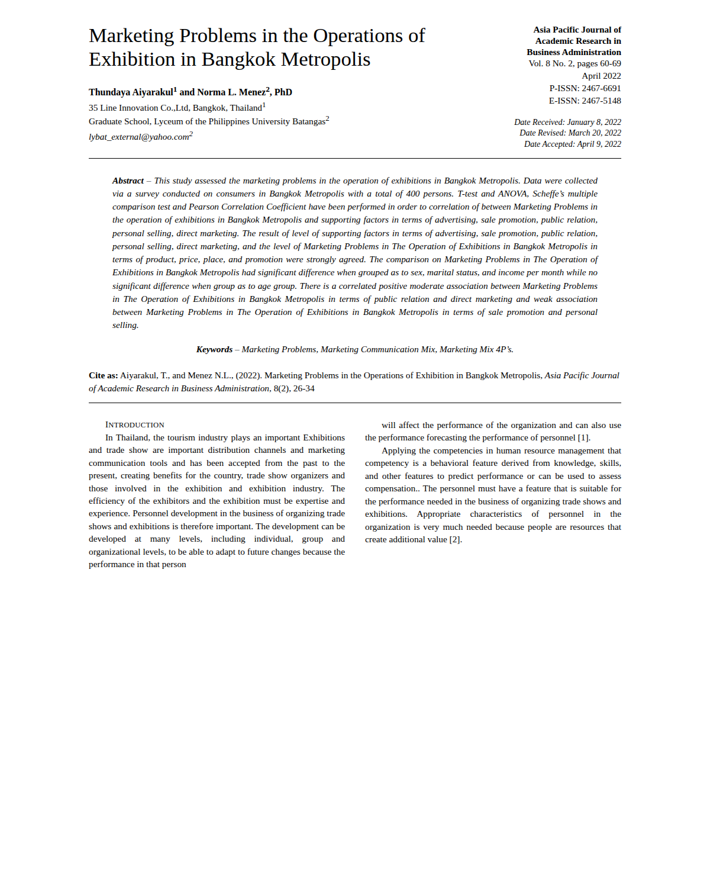Marketing Problems in the Operations of Exhibition in Bangkok Metropolis
Thundaya Aiyarakul1 and Norma L. Menez2, PhD
35 Line Innovation Co.,Ltd, Bangkok, Thailand1
Graduate School, Lyceum of the Philippines University Batangas2
lybat_external@yahoo.com2
Asia Pacific Journal of
Academic Research in
Business Administration
Vol. 8 No. 2, pages 60-69
April 2022
P-ISSN: 2467-6691
E-ISSN: 2467-5148
Date Received: January 8, 2022
Date Revised: March 20, 2022
Date Accepted: April 9, 2022
Abstract – This study assessed the marketing problems in the operation of exhibitions in Bangkok Metropolis. Data were collected via a survey conducted on consumers in Bangkok Metropolis with a total of 400 persons. T-test and ANOVA, Scheffe’s multiple comparison test and Pearson Correlation Coefficient have been performed in order to correlation of between Marketing Problems in the operation of exhibitions in Bangkok Metropolis and supporting factors in terms of advertising, sale promotion, public relation, personal selling, direct marketing. The result of level of supporting factors in terms of advertising, sale promotion, public relation, personal selling, direct marketing, and the level of Marketing Problems in The Operation of Exhibitions in Bangkok Metropolis in terms of product, price, place, and promotion were strongly agreed. The comparison on Marketing Problems in The Operation of Exhibitions in Bangkok Metropolis had significant difference when grouped as to sex, marital status, and income per month while no significant difference when group as to age group. There is a correlated positive moderate association between Marketing Problems in The Operation of Exhibitions in Bangkok Metropolis in terms of public relation and direct marketing and weak association between Marketing Problems in The Operation of Exhibitions in Bangkok Metropolis in terms of sale promotion and personal selling.
Keywords – Marketing Problems, Marketing Communication Mix, Marketing Mix 4P’s.
Cite as: Aiyarakul, T., and Menez N.L., (2022). Marketing Problems in the Operations of Exhibition in Bangkok Metropolis, Asia Pacific Journal of Academic Research in Business Administration, 8(2), 26-34
INTRODUCTION
In Thailand, the tourism industry plays an important Exhibitions and trade show are important distribution channels and marketing communication tools and has been accepted from the past to the present, creating benefits for the country, trade show organizers and those involved in the exhibition and exhibition industry. The efficiency of the exhibitors and the exhibition must be expertise and experience. Personnel development in the business of organizing trade shows and exhibitions is therefore important. The development can be developed at many levels, including individual, group and organizational levels, to be able to adapt to future changes because the performance in that person
will affect the performance of the organization and can also use the performance forecasting the performance of personnel [1].
Applying the competencies in human resource management that competency is a behavioral feature derived from knowledge, skills, and other features to predict performance or can be used to assess compensation.. The personnel must have a feature that is suitable for the performance needed in the business of organizing trade shows and exhibitions. Appropriate characteristics of personnel in the organization is very much needed because people are resources that create additional value [2].